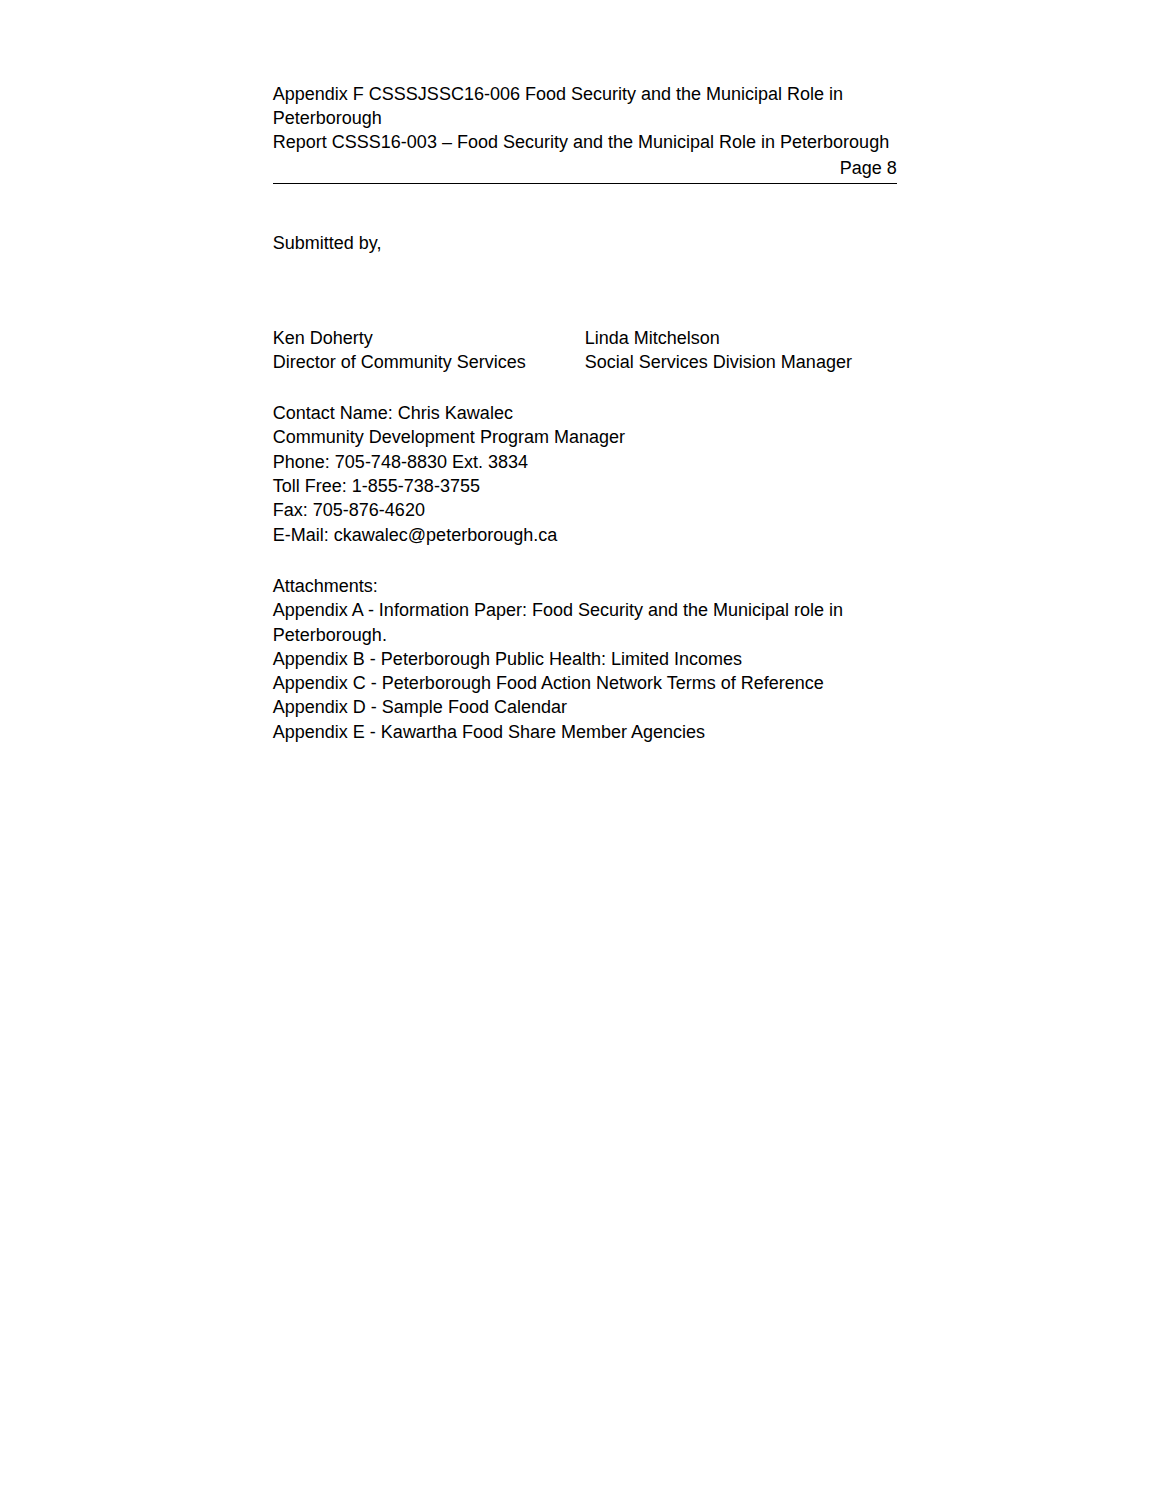Appendix F CSSSJSSC16-006 Food Security and the Municipal Role in Peterborough
Report CSSS16-003 – Food Security and the Municipal Role in Peterborough
Page 8
Submitted by,
| Ken Doherty | Linda Mitchelson |
| Director of Community Services | Social Services Division Manager |
Contact Name: Chris Kawalec
Community Development Program Manager
Phone: 705-748-8830 Ext. 3834
Toll Free: 1-855-738-3755
Fax: 705-876-4620
E-Mail: ckawalec@peterborough.ca
Attachments:
Appendix A - Information Paper: Food Security and the Municipal role in Peterborough.
Appendix B - Peterborough Public Health: Limited Incomes
Appendix C - Peterborough Food Action Network Terms of Reference
Appendix D - Sample Food Calendar
Appendix E - Kawartha Food Share Member Agencies